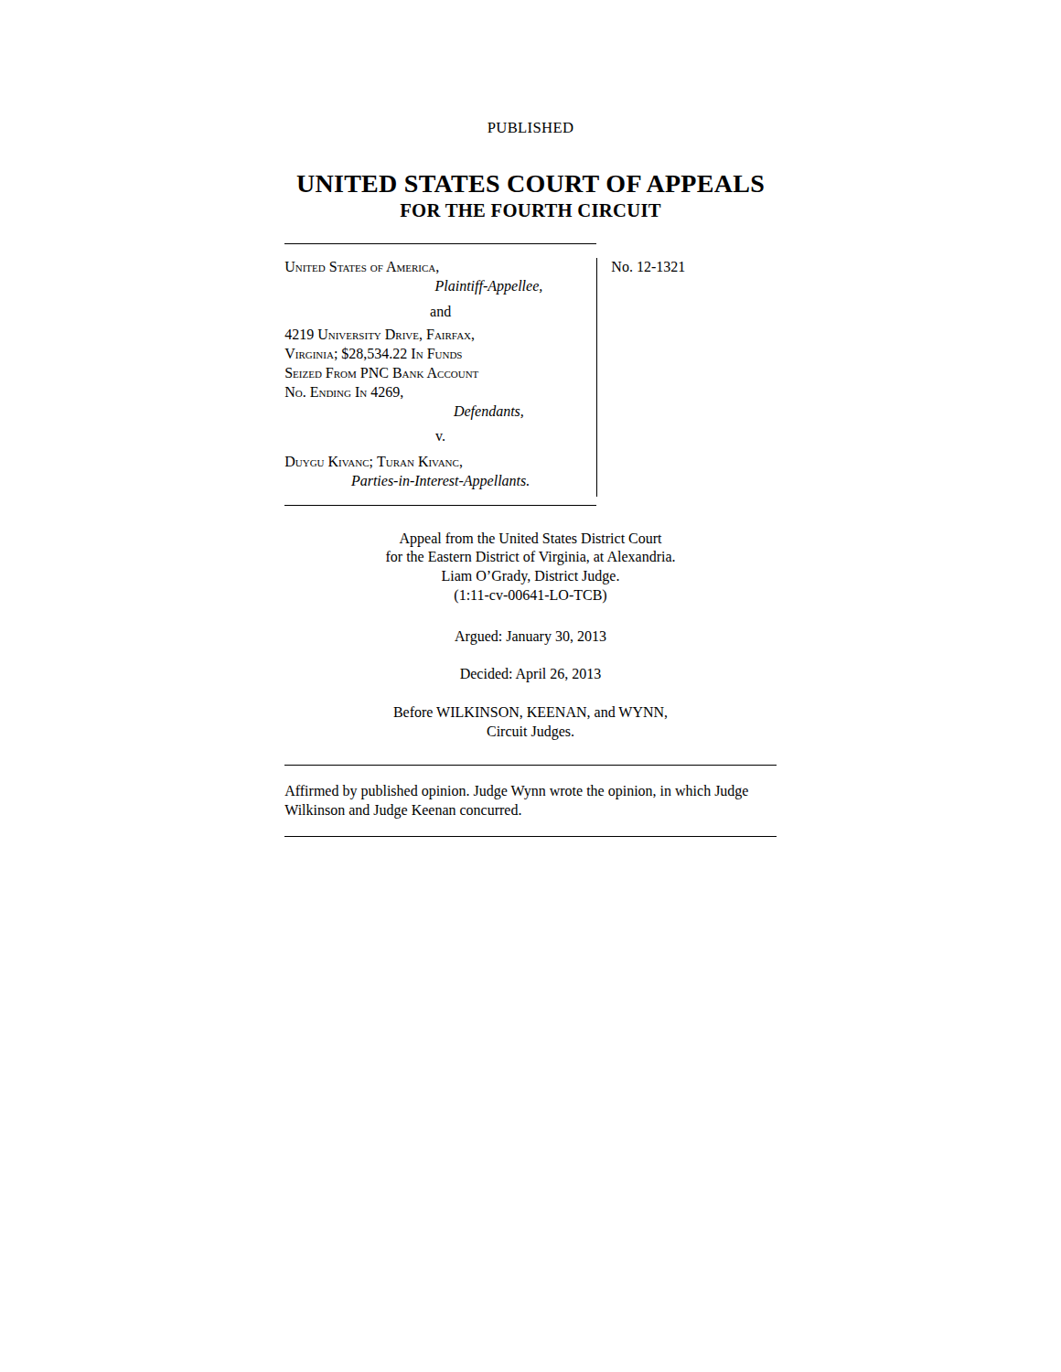PUBLISHED
UNITED STATES COURT OF APPEALS FOR THE FOURTH CIRCUIT
| United States of America , Plaintiff-Appellee, and 4219 University Drive, Fairfax, Virginia ; $28,534.22 In Funds Seized From PNC Bank Account No. Ending In 4269, Defendants, v. Duygu Kivanc ; Turan Kivanc , Parties-in-Interest-Appellants. | | No. 12-1321 |
Appeal from the United States District Court
for the Eastern District of Virginia, at Alexandria.
Liam O’Grady, District Judge.
(1:11-cv-00641-LO-TCB)
Argued: January 30, 2013
Decided: April 26, 2013
Before WILKINSON, KEENAN, and WYNN,
Circuit Judges.
Affirmed by published opinion. Judge Wynn wrote the opinion, in which Judge Wilkinson and Judge Keenan concurred.